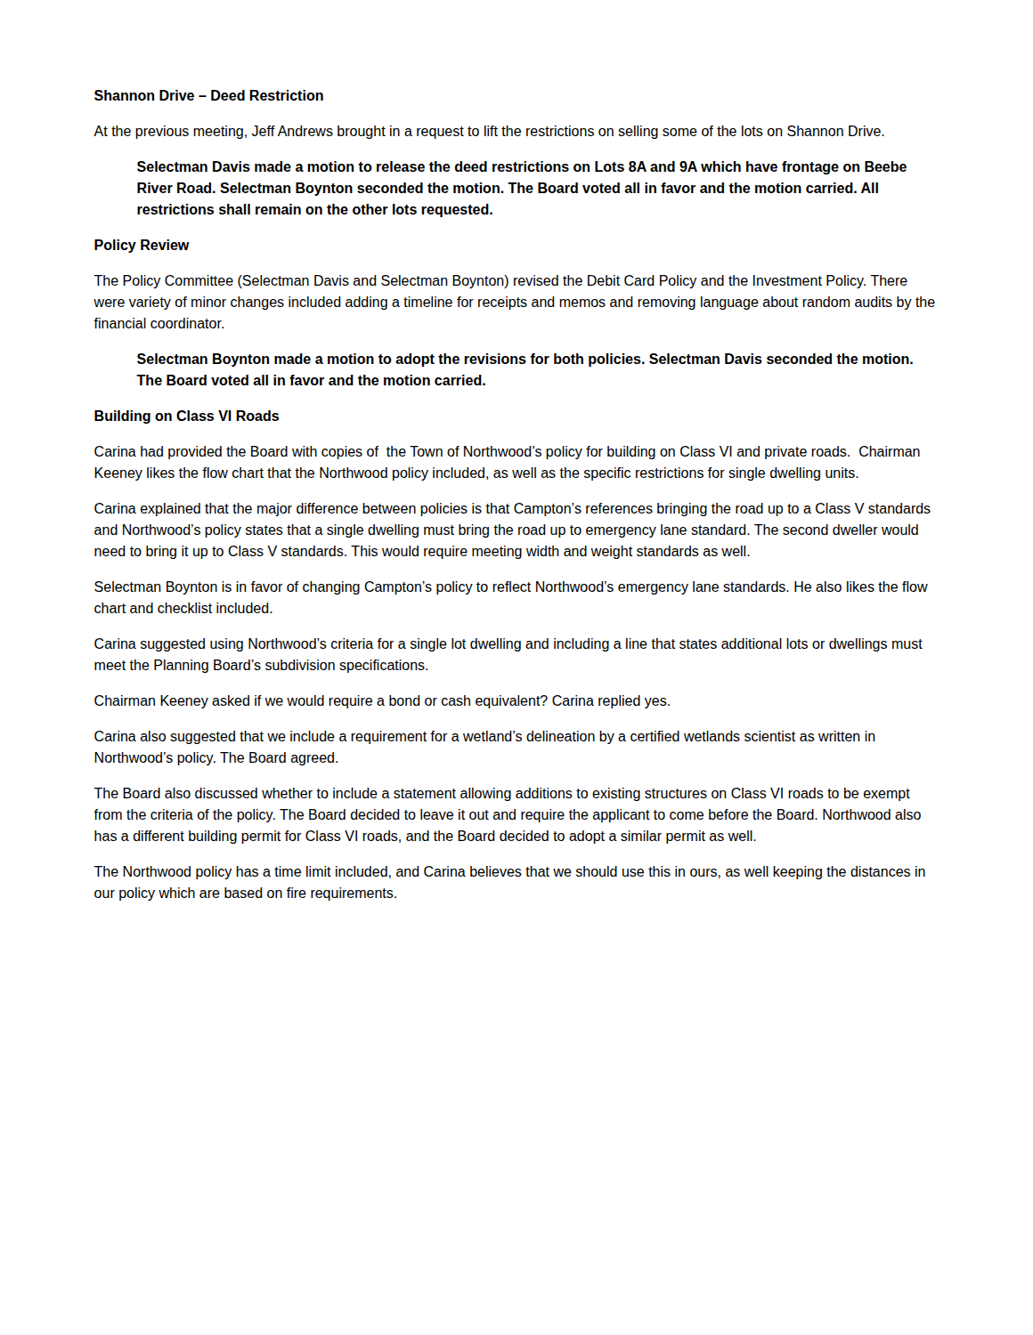Shannon Drive – Deed Restriction
At the previous meeting, Jeff Andrews brought in a request to lift the restrictions on selling some of the lots on Shannon Drive.
Selectman Davis made a motion to release the deed restrictions on Lots 8A and 9A which have frontage on Beebe River Road. Selectman Boynton seconded the motion. The Board voted all in favor and the motion carried. All restrictions shall remain on the other lots requested.
Policy Review
The Policy Committee (Selectman Davis and Selectman Boynton) revised the Debit Card Policy and the Investment Policy. There were variety of minor changes included adding a timeline for receipts and memos and removing language about random audits by the financial coordinator.
Selectman Boynton made a motion to adopt the revisions for both policies. Selectman Davis seconded the motion. The Board voted all in favor and the motion carried.
Building on Class VI Roads
Carina had provided the Board with copies of the Town of Northwood’s policy for building on Class VI and private roads. Chairman Keeney likes the flow chart that the Northwood policy included, as well as the specific restrictions for single dwelling units.
Carina explained that the major difference between policies is that Campton’s references bringing the road up to a Class V standards and Northwood’s policy states that a single dwelling must bring the road up to emergency lane standard. The second dweller would need to bring it up to Class V standards. This would require meeting width and weight standards as well.
Selectman Boynton is in favor of changing Campton’s policy to reflect Northwood’s emergency lane standards. He also likes the flow chart and checklist included.
Carina suggested using Northwood’s criteria for a single lot dwelling and including a line that states additional lots or dwellings must meet the Planning Board’s subdivision specifications.
Chairman Keeney asked if we would require a bond or cash equivalent? Carina replied yes.
Carina also suggested that we include a requirement for a wetland’s delineation by a certified wetlands scientist as written in Northwood’s policy. The Board agreed.
The Board also discussed whether to include a statement allowing additions to existing structures on Class VI roads to be exempt from the criteria of the policy. The Board decided to leave it out and require the applicant to come before the Board. Northwood also has a different building permit for Class VI roads, and the Board decided to adopt a similar permit as well.
The Northwood policy has a time limit included, and Carina believes that we should use this in ours, as well keeping the distances in our policy which are based on fire requirements.